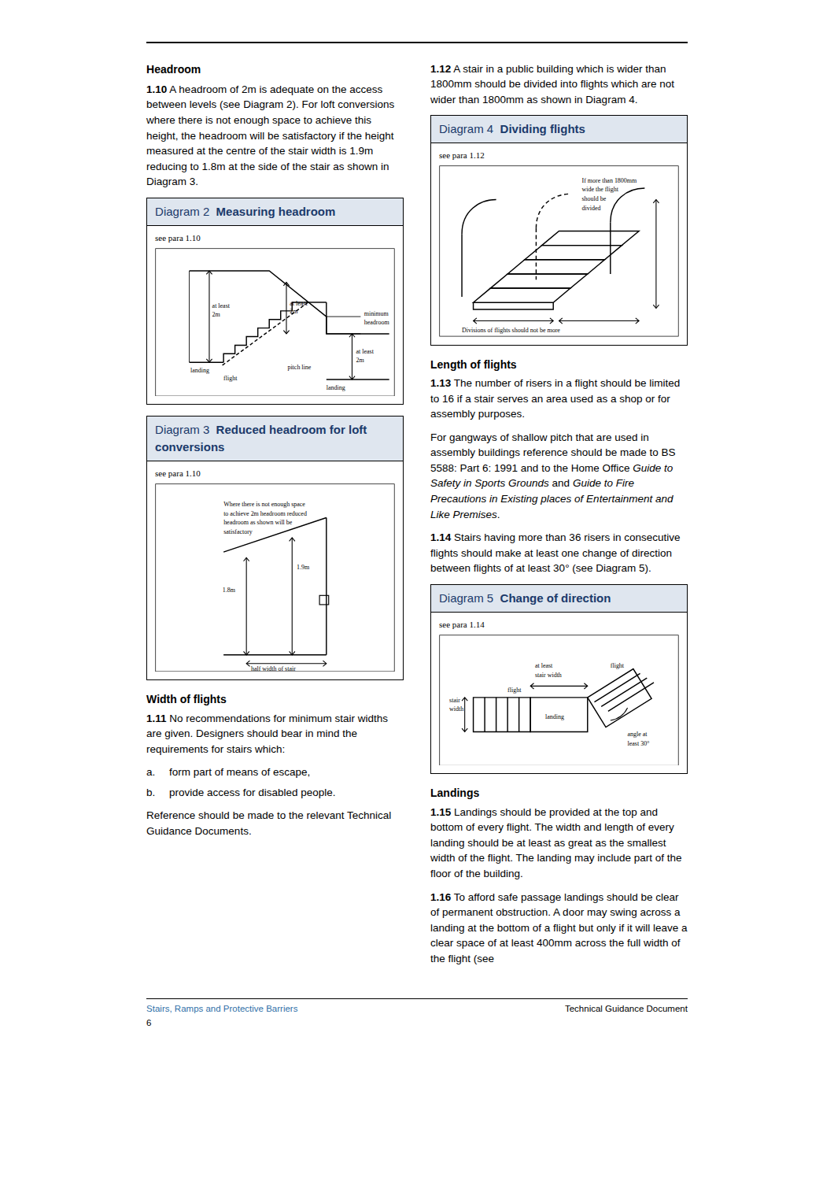Headroom
1.10 A headroom of 2m is adequate on the access between levels (see Diagram 2). For loft conversions where there is not enough space to achieve this height, the headroom will be satisfactory if the height measured at the centre of the stair width is 1.9m reducing to 1.8m at the side of the stair as shown in Diagram 3.
Diagram 2 Measuring headroom
see para 1.10
at least 2m at least 2m at least 2m minimum headroom landing flight pitch line landing
Diagram 3 Reduced headroom for loft conversions
see para 1.10
Where there is not enough space to achieve 2m headroom reduced headroom as shown will be satisfactory 1.9m 1.8m half width of stair
Width of flights
1.11 No recommendations for minimum stair widths are given. Designers should bear in mind the requirements for stairs which:
a. form part of means of escape,
b. provide access for disabled people.
Reference should be made to the relevant Technical Guidance Documents.
1.12 A stair in a public building which is wider than 1800mm should be divided into flights which are not wider than 1800mm as shown in Diagram 4.
Diagram 4 Dividing flights
see para 1.12
If more than 1800mm wide the flight should be divided Divisions of flights should not be more than 1800mm wide
Length of flights
1.13 The number of risers in a flight should be limited to 16 if a stair serves an area used as a shop or for assembly purposes.
For gangways of shallow pitch that are used in assembly buildings reference should be made to BS 5588: Part 6: 1991 and to the Home Office Guide to Safety in Sports Grounds and Guide to Fire Precautions in Existing places of Entertainment and Like Premises.
1.14 Stairs having more than 36 risers in consecutive flights should make at least one change of direction between flights of at least 30° (see Diagram 5).
Diagram 5 Change of direction
see para 1.14
at least stair width flight flight stair width landing angle at least 30°
Landings
1.15 Landings should be provided at the top and bottom of every flight. The width and length of every landing should be at least as great as the smallest width of the flight. The landing may include part of the floor of the building.
1.16 To afford safe passage landings should be clear of permanent obstruction. A door may swing across a landing at the bottom of a flight but only if it will leave a clear space of at least 400mm across the full width of the flight (see
Stairs, Ramps and Protective Barriers
6
Technical Guidance Document